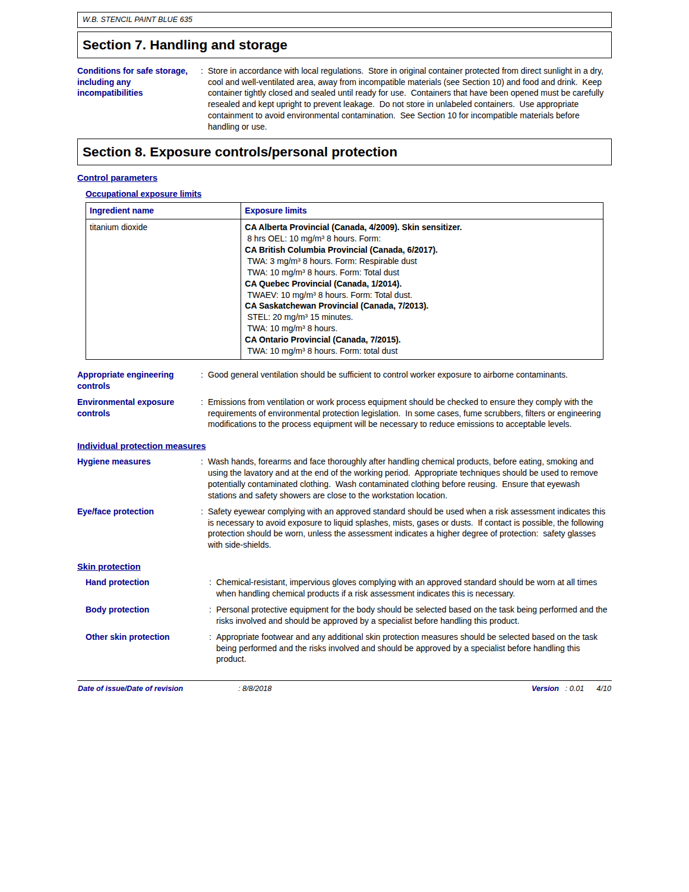W.B. STENCIL PAINT BLUE 635
Section 7. Handling and storage
| Conditions for safe storage, including any incompatibilities | : | Store in accordance with local regulations. Store in original container protected from direct sunlight in a dry, cool and well-ventilated area, away from incompatible materials (see Section 10) and food and drink. Keep container tightly closed and sealed until ready for use. Containers that have been opened must be carefully resealed and kept upright to prevent leakage. Do not store in unlabeled containers. Use appropriate containment to avoid environmental contamination. See Section 10 for incompatible materials before handling or use. |
Section 8. Exposure controls/personal protection
Control parameters
Occupational exposure limits
| Ingredient name | Exposure limits |
| --- | --- |
| titanium dioxide | CA Alberta Provincial (Canada, 4/2009). Skin sensitizer. 8 hrs OEL: 10 mg/m³ 8 hours. Form: CA British Columbia Provincial (Canada, 6/2017). TWA: 3 mg/m³ 8 hours. Form: Respirable dust TWA: 10 mg/m³ 8 hours. Form: Total dust CA Quebec Provincial (Canada, 1/2014). TWAEV: 10 mg/m³ 8 hours. Form: Total dust. CA Saskatchewan Provincial (Canada, 7/2013). STEL: 20 mg/m³ 15 minutes. TWA: 10 mg/m³ 8 hours. CA Ontario Provincial (Canada, 7/2015). TWA: 10 mg/m³ 8 hours. Form: total dust |
| Appropriate engineering controls | : | Good general ventilation should be sufficient to control worker exposure to airborne contaminants. |
| Environmental exposure controls | : | Emissions from ventilation or work process equipment should be checked to ensure they comply with the requirements of environmental protection legislation. In some cases, fume scrubbers, filters or engineering modifications to the process equipment will be necessary to reduce emissions to acceptable levels. |
Individual protection measures
| Hygiene measures | : | Wash hands, forearms and face thoroughly after handling chemical products, before eating, smoking and using the lavatory and at the end of the working period. Appropriate techniques should be used to remove potentially contaminated clothing. Wash contaminated clothing before reusing. Ensure that eyewash stations and safety showers are close to the workstation location. |
| Eye/face protection | : | Safety eyewear complying with an approved standard should be used when a risk assessment indicates this is necessary to avoid exposure to liquid splashes, mists, gases or dusts. If contact is possible, the following protection should be worn, unless the assessment indicates a higher degree of protection: safety glasses with side-shields. |
Skin protection
| Hand protection | : | Chemical-resistant, impervious gloves complying with an approved standard should be worn at all times when handling chemical products if a risk assessment indicates this is necessary. |
| Body protection | : | Personal protective equipment for the body should be selected based on the task being performed and the risks involved and should be approved by a specialist before handling this product. |
| Other skin protection | : | Appropriate footwear and any additional skin protection measures should be selected based on the task being performed and the risks involved and should be approved by a specialist before handling this product. |
| Date of issue/Date of revision | : 8/8/2018 | Version : 0.01 4/10 |